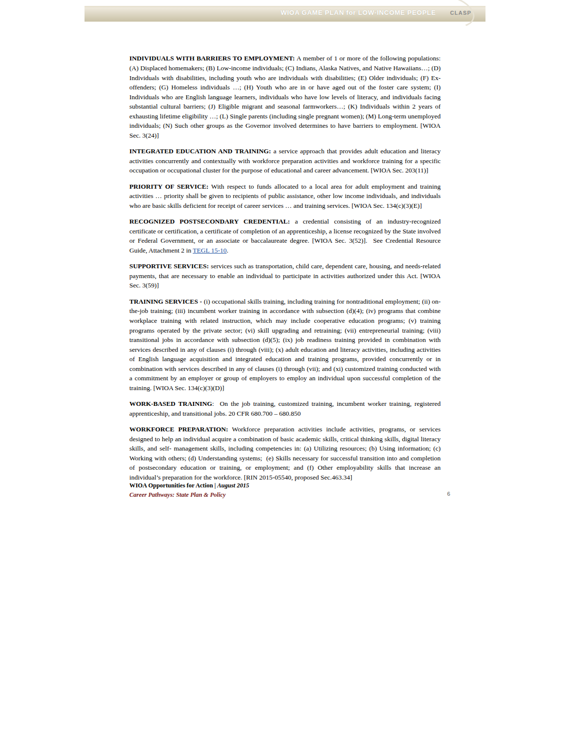WIOA GAME PLAN for LOW-INCOME PEOPLE
CLASP
Individuals with Barriers to Employment: A member of 1 or more of the following populations: (A) Displaced homemakers; (B) Low-income individuals; (C) Indians, Alaska Natives, and Native Hawaiians…; (D) Individuals with disabilities, including youth who are individuals with disabilities; (E) Older individuals; (F) Ex-offenders; (G) Homeless individuals …; (H) Youth who are in or have aged out of the foster care system; (I) Individuals who are English language learners, individuals who have low levels of literacy, and individuals facing substantial cultural barriers; (J) Eligible migrant and seasonal farmworkers…; (K) Individuals within 2 years of exhausting lifetime eligibility …; (L) Single parents (including single pregnant women); (M) Long-term unemployed individuals; (N) Such other groups as the Governor involved determines to have barriers to employment. [WIOA Sec. 3(24)]
Integrated Education and Training: a service approach that provides adult education and literacy activities concurrently and contextually with workforce preparation activities and workforce training for a specific occupation or occupational cluster for the purpose of educational and career advancement. [WIOA Sec. 203(11)]
Priority of Service: With respect to funds allocated to a local area for adult employment and training activities … priority shall be given to recipients of public assistance, other low income individuals, and individuals who are basic skills deficient for receipt of career services … and training services. [WIOA Sec. 134(c)(3)(E)]
Recognized Postsecondary Credential: a credential consisting of an industry-recognized certificate or certification, a certificate of completion of an apprenticeship, a license recognized by the State involved or Federal Government, or an associate or baccalaureate degree. [WIOA Sec. 3(52)]. See Credential Resource Guide, Attachment 2 in TEGL 15-10.
Supportive Services: services such as transportation, child care, dependent care, housing, and needs-related payments, that are necessary to enable an individual to participate in activities authorized under this Act. [WIOA Sec. 3(59)]
Training Services - (i) occupational skills training, including training for nontraditional employment; (ii) on-the-job training; (iii) incumbent worker training in accordance with subsection (d)(4); (iv) programs that combine workplace training with related instruction, which may include cooperative education programs; (v) training programs operated by the private sector; (vi) skill upgrading and retraining; (vii) entrepreneurial training; (viii) transitional jobs in accordance with subsection (d)(5); (ix) job readiness training provided in combination with services described in any of clauses (i) through (viii); (x) adult education and literacy activities, including activities of English language acquisition and integrated education and training programs, provided concurrently or in combination with services described in any of clauses (i) through (vii); and (xi) customized training conducted with a commitment by an employer or group of employers to employ an individual upon successful completion of the training. [WIOA Sec. 134(c)(3)(D)]
Work-Based Training: On the job training, customized training, incumbent worker training, registered apprenticeship, and transitional jobs. 20 CFR 680.700 – 680.850
Workforce Preparation: Workforce preparation activities include activities, programs, or services designed to help an individual acquire a combination of basic academic skills, critical thinking skills, digital literacy skills, and self- management skills, including competencies in: (a) Utilizing resources; (b) Using information; (c) Working with others; (d) Understanding systems; (e) Skills necessary for successful transition into and completion of postsecondary education or training, or employment; and (f) Other employability skills that increase an individual’s preparation for the workforce. [RIN 2015-05540, proposed Sec.463.34]
WIOA Opportunities for Action | August 2015
Career Pathways: State Plan & Policy
6